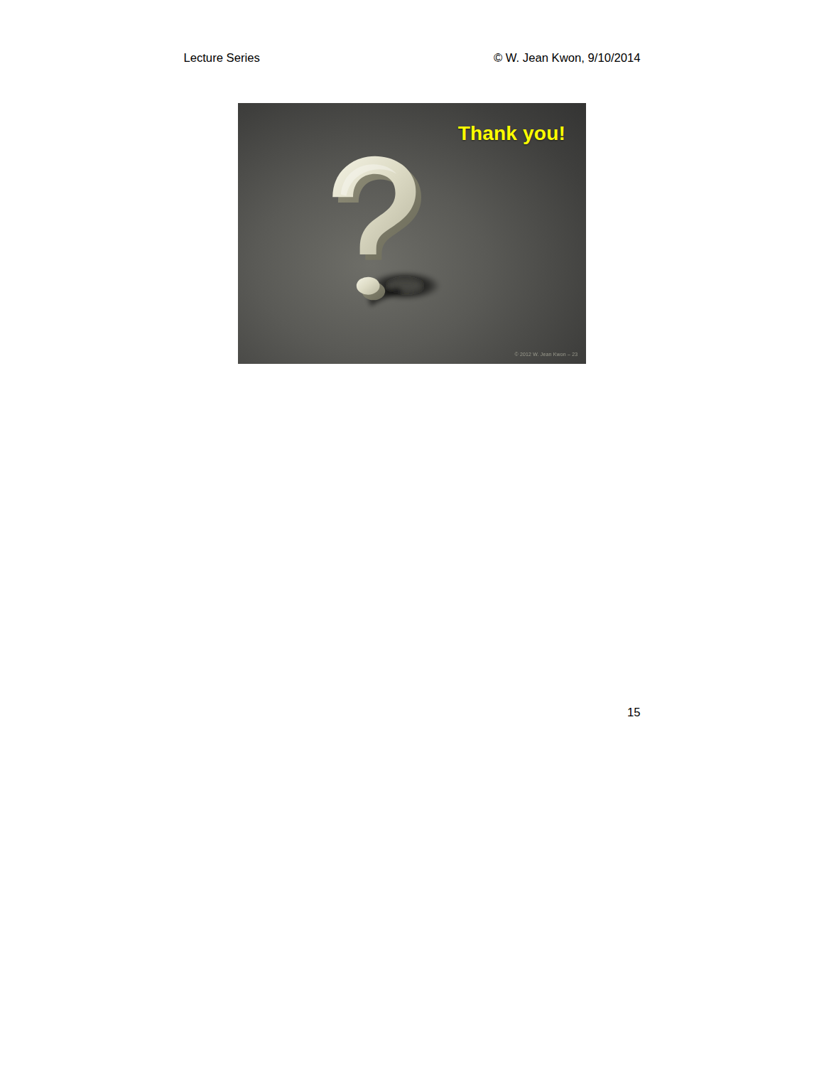Lecture Series
© W. Jean Kwon, 9/10/2014
Thank you!
© 2012 W. Jean Kwon – 23
15